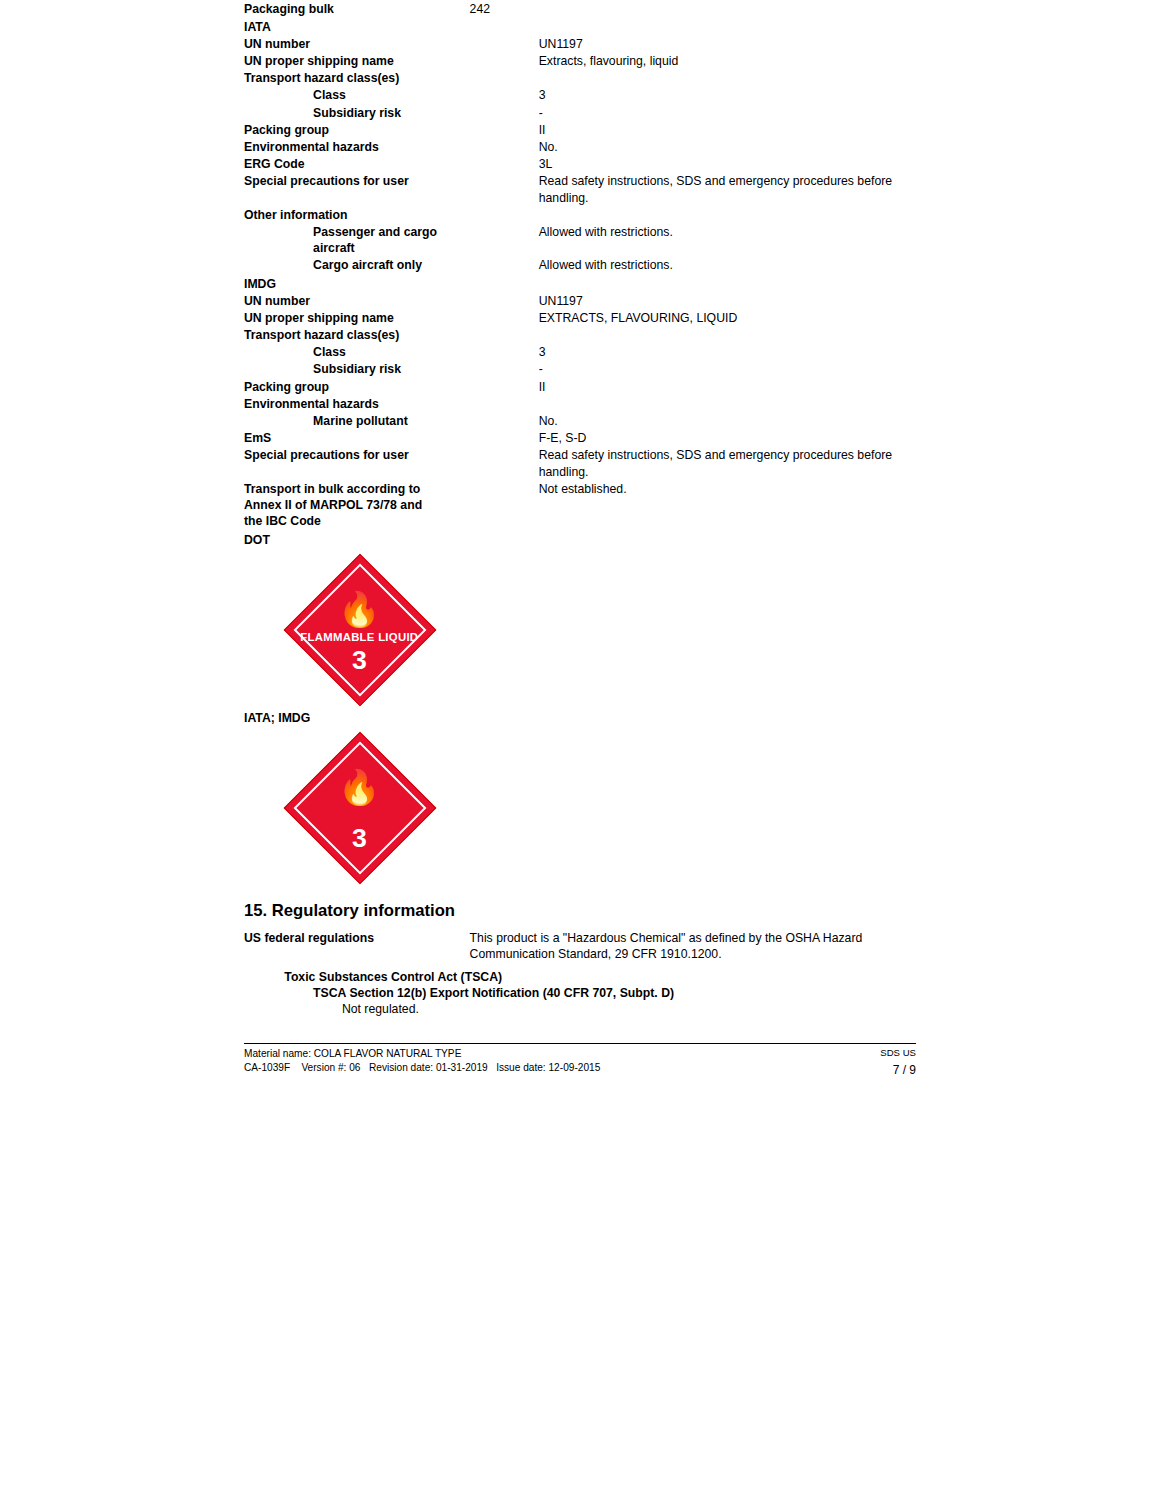| Packaging bulk | 242 |
IATA
| UN number | UN1197 |
| UN proper shipping name | Extracts, flavouring, liquid |
| Transport hazard class(es) | |
| Class | 3 |
| Subsidiary risk | - |
| Packing group | II |
| Environmental hazards | No. |
| ERG Code | 3L |
| Special precautions for user | Read safety instructions, SDS and emergency procedures before handling. |
| Other information | |
| Passenger and cargo aircraft | Allowed with restrictions. |
| Cargo aircraft only | Allowed with restrictions. |
IMDG
| UN number | UN1197 |
| UN proper shipping name | EXTRACTS, FLAVOURING, LIQUID |
| Transport hazard class(es) | |
| Class | 3 |
| Subsidiary risk | - |
| Packing group | II |
| Environmental hazards | |
| Marine pollutant | No. |
| EmS | F-E, S-D |
| Special precautions for user | Read safety instructions, SDS and emergency procedures before handling. |
| Transport in bulk according to Annex II of MARPOL 73/78 and the IBC Code | Not established. |
DOT
🔥
FLAMMABLE LIQUID
3
IATA; IMDG
🔥
3
15. Regulatory information
US federal regulations
This product is a "Hazardous Chemical" as defined by the OSHA Hazard Communication Standard, 29 CFR 1910.1200.
Toxic Substances Control Act (TSCA)
TSCA Section 12(b) Export Notification (40 CFR 707, Subpt. D)
Not regulated.
Material name: COLA FLAVOR NATURAL TYPE
CA-1039F Version #: 06 Revision date: 01-31-2019 Issue date: 12-09-2015
SDS US
7 / 9